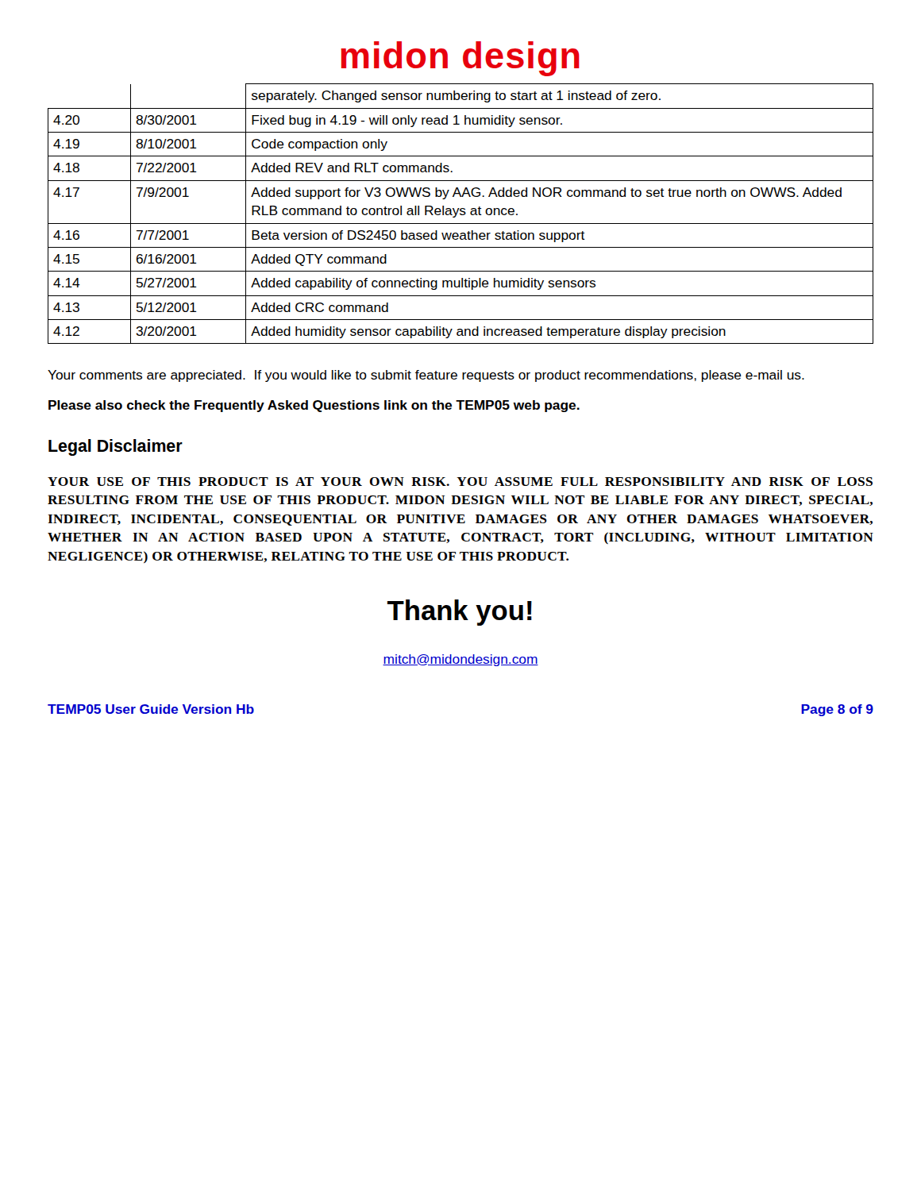midon design
| | | separately. Changed sensor numbering to start at 1 instead of zero. |
| 4.20 | 8/30/2001 | Fixed bug in 4.19 - will only read 1 humidity sensor. |
| 4.19 | 8/10/2001 | Code compaction only |
| 4.18 | 7/22/2001 | Added REV and RLT commands. |
| 4.17 | 7/9/2001 | Added support for V3 OWWS by AAG. Added NOR command to set true north on OWWS. Added RLB command to control all Relays at once. |
| 4.16 | 7/7/2001 | Beta version of DS2450 based weather station support |
| 4.15 | 6/16/2001 | Added QTY command |
| 4.14 | 5/27/2001 | Added capability of connecting multiple humidity sensors |
| 4.13 | 5/12/2001 | Added CRC command |
| 4.12 | 3/20/2001 | Added humidity sensor capability and increased temperature display precision |
Your comments are appreciated. If you would like to submit feature requests or product recommendations, please e-mail us.
Please also check the Frequently Asked Questions link on the TEMP05 web page.
Legal Disclaimer
YOUR USE OF THIS PRODUCT IS AT YOUR OWN RISK. YOU ASSUME FULL RESPONSIBILITY AND RISK OF LOSS RESULTING FROM THE USE OF THIS PRODUCT. MIDON DESIGN WILL NOT BE LIABLE FOR ANY DIRECT, SPECIAL, INDIRECT, INCIDENTAL, CONSEQUENTIAL OR PUNITIVE DAMAGES OR ANY OTHER DAMAGES WHATSOEVER, WHETHER IN AN ACTION BASED UPON A STATUTE, CONTRACT, TORT (INCLUDING, WITHOUT LIMITATION NEGLIGENCE) OR OTHERWISE, RELATING TO THE USE OF THIS PRODUCT.
Thank you!
mitch@midondesign.com
TEMP05 User Guide Version Hb Page 8 of 9